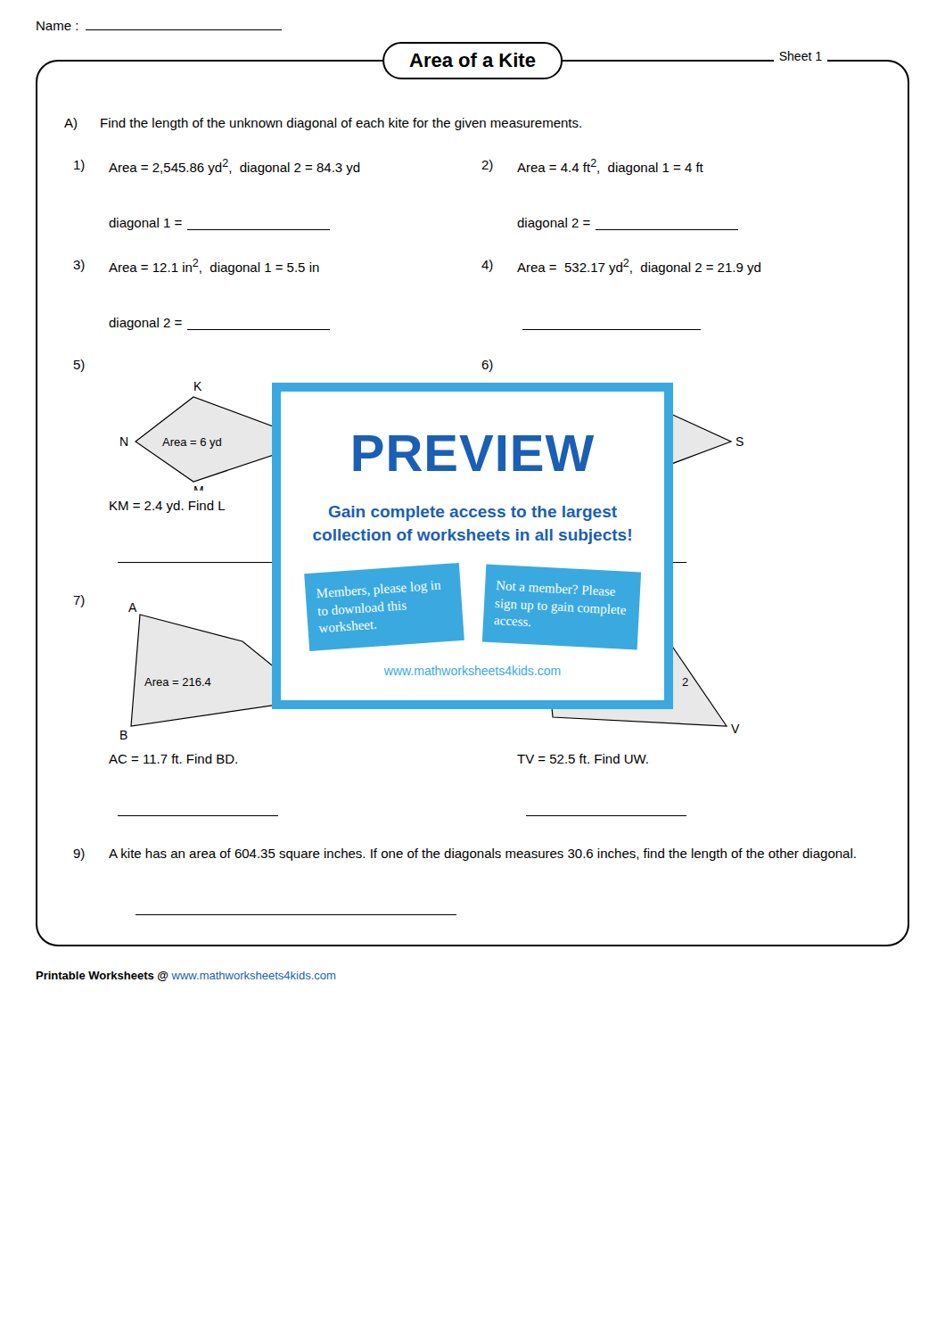Name :
Area of a Kite
Sheet 1
A) Find the length of the unknown diagonal of each kite for the given measurements.
1) Area = 2,545.86 yd2, diagonal 2 = 84.3 yd diagonal 1 =
2) Area = 4.4 ft2, diagonal 1 = 4 ft diagonal 2 =
3) Area = 12.1 in2, diagonal 1 = 5.5 in diagonal 2 =
4) Area = 532.17 yd2, diagonal 2 = 21.9 yd
5) K N M Area = 6 yd
KM = 2.4 yd. Find L
6) S
7) A B Area = 216.4
AC = 11.7 ft. Find BD.
8) V 2
TV = 52.5 ft. Find UW.
9) A kite has an area of 604.35 square inches. If one of the diagonals measures 30.6 inches, find the length of the other diagonal.
PREVIEW
Gain complete access to the largest collection of worksheets in all subjects!
Members, please log in to download this worksheet.
Not a member? Please sign up to gain complete access.
www.mathworksheets4kids.com
Printable Worksheets @ www.mathworksheets4kids.com